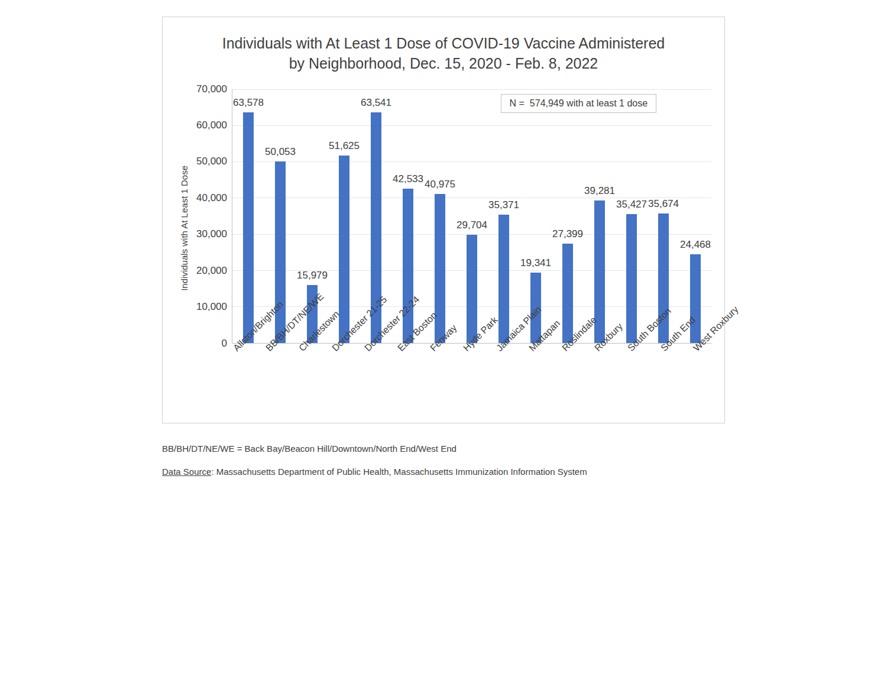Individuals with At Least 1 Dose of COVID-19 Vaccine Administered
by Neighborhood, Dec. 15, 2020 - Feb. 8, 2022
Individuals with At Least 1 Dose
70,000 60,000 50,000 40,000 30,000 20,000 10,000 0
N = 574,949 with at least 1 dose
63,578
50,053
15,979
51,625
63,541
42,533
40,975
29,704
35,371
19,341
27,399
39,281
35,427
35,674
24,468
Allston/Brighton
BB/BH/DT/NE/WE
Charlestown
Dorchester 21-25
Dorchester 22-24
East Boston
Fenway
Hyde Park
Jamaica Plain
Mattapan
Roslindale
Roxbury
South Boston
South End
West Roxbury
BB/BH/DT/NE/WE = Back Bay/Beacon Hill/Downtown/North End/West End
Data Source: Massachusetts Department of Public Health, Massachusetts Immunization Information System